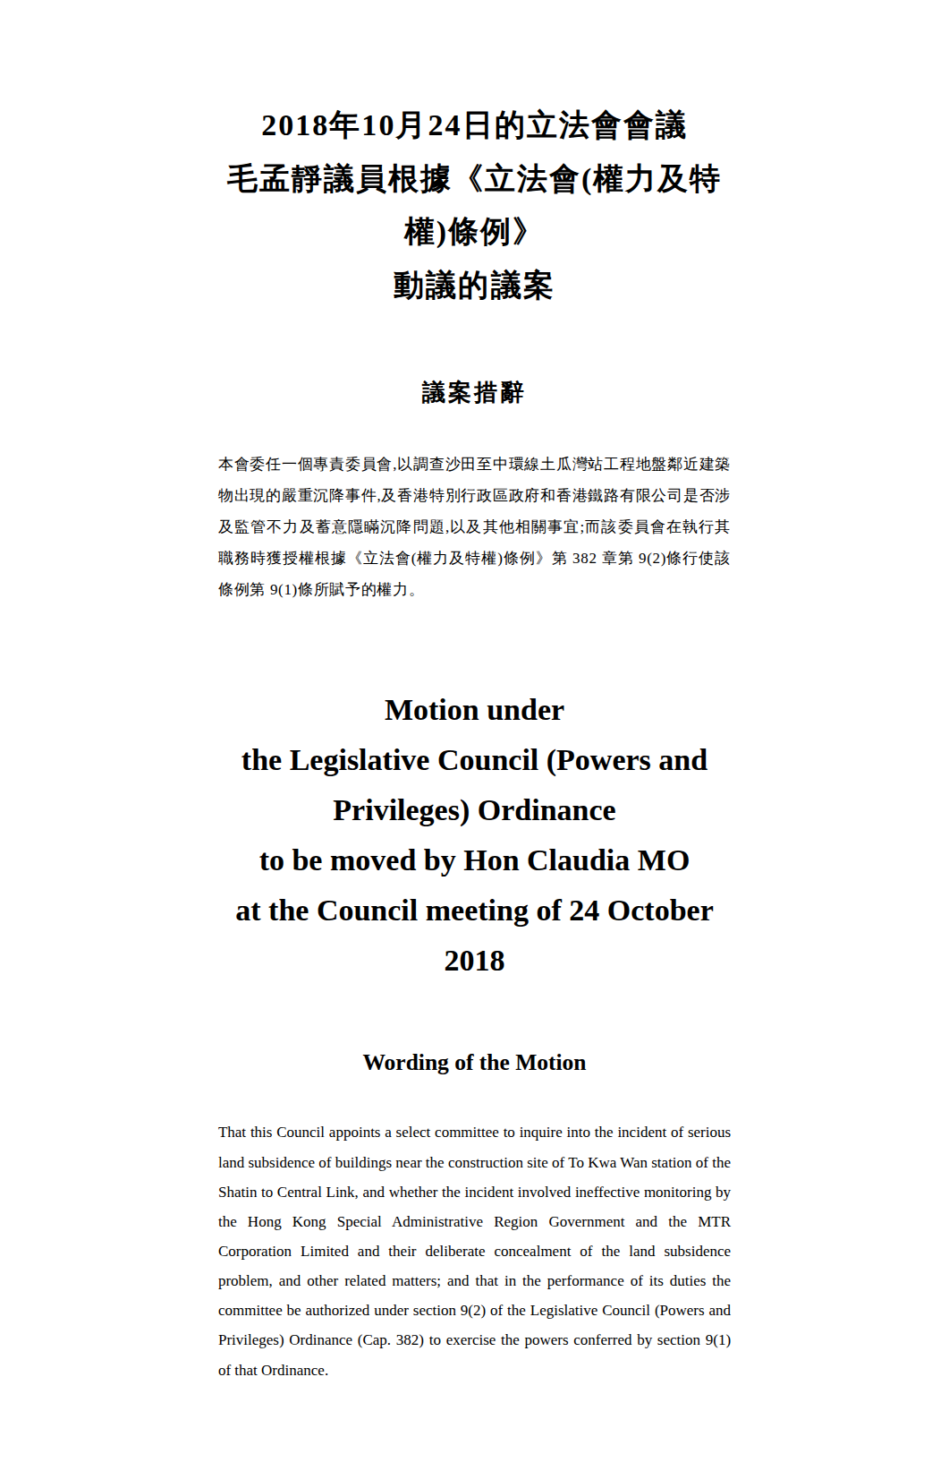2018年10月24日的立法會會議 毛孟靜議員根據《立法會(權力及特權)條例》 動議的議案
議案措辭
本會委任一個專責委員會,以調查沙田至中環線土瓜灣站工程地盤鄰近建築物出現的嚴重沉降事件,及香港特別行政區政府和香港鐵路有限公司是否涉及監管不力及蓄意隱瞞沉降問題,以及其他相關事宜;而該委員會在執行其職務時獲授權根據《立法會(權力及特權)條例》第 382 章第 9(2)條行使該條例第 9(1)條所賦予的權力。
Motion under the Legislative Council (Powers and Privileges) Ordinance to be moved by Hon Claudia MO at the Council meeting of 24 October 2018
Wording of the Motion
That this Council appoints a select committee to inquire into the incident of serious land subsidence of buildings near the construction site of To Kwa Wan station of the Shatin to Central Link, and whether the incident involved ineffective monitoring by the Hong Kong Special Administrative Region Government and the MTR Corporation Limited and their deliberate concealment of the land subsidence problem, and other related matters; and that in the performance of its duties the committee be authorized under section 9(2) of the Legislative Council (Powers and Privileges) Ordinance (Cap. 382) to exercise the powers conferred by section 9(1) of that Ordinance.